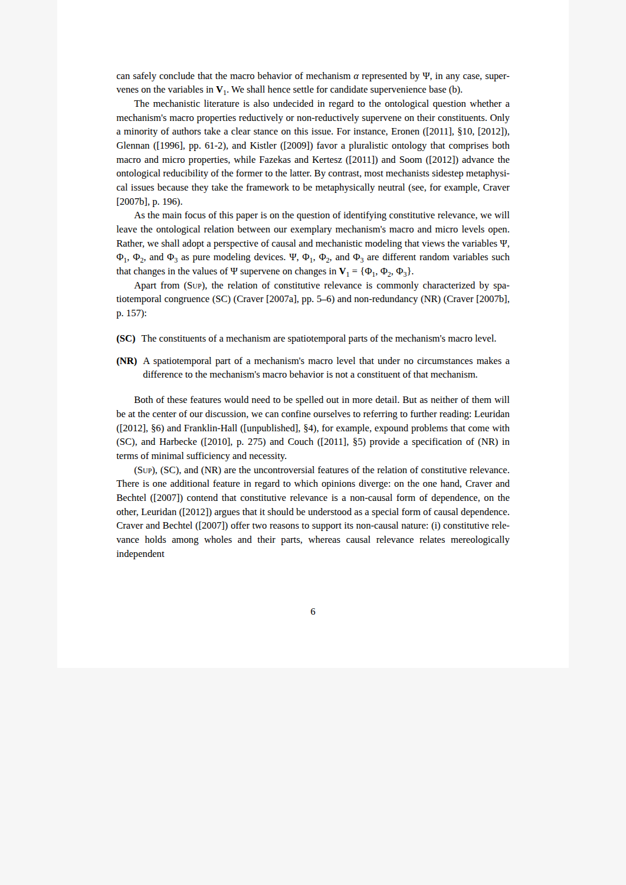can safely conclude that the macro behavior of mechanism α represented by Ψ, in any case, supervenes on the variables in V1. We shall hence settle for candidate supervenience base (b).
The mechanistic literature is also undecided in regard to the ontological question whether a mechanism's macro properties reductively or non-reductively supervene on their constituents. Only a minority of authors take a clear stance on this issue. For instance, Eronen ([2011], §10, [2012]), Glennan ([1996], pp. 61-2), and Kistler ([2009]) favor a pluralistic ontology that comprises both macro and micro properties, while Fazekas and Kertesz ([2011]) and Soom ([2012]) advance the ontological reducibility of the former to the latter. By contrast, most mechanists sidestep metaphysical issues because they take the framework to be metaphysically neutral (see, for example, Craver [2007b], p. 196).
As the main focus of this paper is on the question of identifying constitutive relevance, we will leave the ontological relation between our exemplary mechanism's macro and micro levels open. Rather, we shall adopt a perspective of causal and mechanistic modeling that views the variables Ψ, Φ1, Φ2, and Φ3 as pure modeling devices. Ψ, Φ1, Φ2, and Φ3 are different random variables such that changes in the values of Ψ supervene on changes in V1 = {Φ1, Φ2, Φ3}.
Apart from (Sup), the relation of constitutive relevance is commonly characterized by spatiotemporal congruence (SC) (Craver [2007a], pp. 5–6) and non-redundancy (NR) (Craver [2007b], p. 157):
(SC)
The constituents of a mechanism are spatiotemporal parts of the mechanism's macro level.
(NR)
A spatiotemporal part of a mechanism's macro level that under no circumstances makes a difference to the mechanism's macro behavior is not a constituent of that mechanism.
Both of these features would need to be spelled out in more detail. But as neither of them will be at the center of our discussion, we can confine ourselves to referring to further reading: Leuridan ([2012], §6) and Franklin-Hall ([unpublished], §4), for example, expound problems that come with (SC), and Harbecke ([2010], p. 275) and Couch ([2011], §5) provide a specification of (NR) in terms of minimal sufficiency and necessity.
(Sup), (SC), and (NR) are the uncontroversial features of the relation of constitutive relevance. There is one additional feature in regard to which opinions diverge: on the one hand, Craver and Bechtel ([2007]) contend that constitutive relevance is a non-causal form of dependence, on the other, Leuridan ([2012]) argues that it should be understood as a special form of causal dependence. Craver and Bechtel ([2007]) offer two reasons to support its non-causal nature: (i) constitutive relevance holds among wholes and their parts, whereas causal relevance relates mereologically independent
6